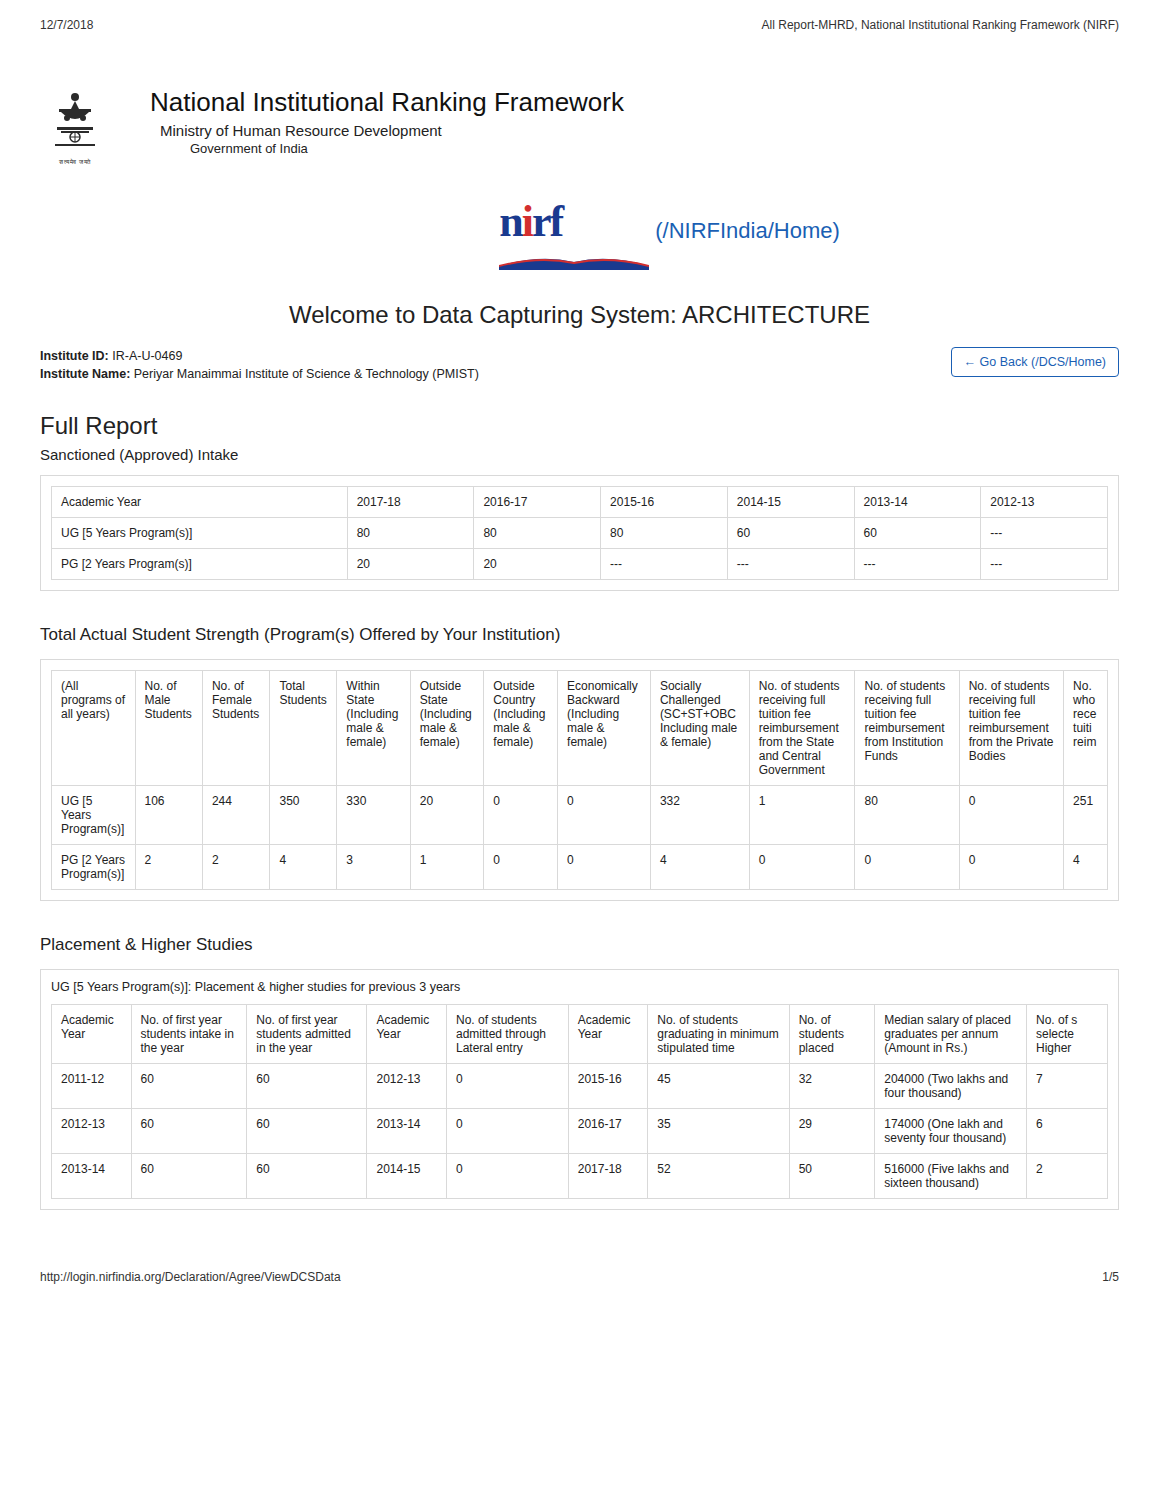12/7/2018 All Report-MHRD, National Institutional Ranking Framework (NIRF)
सत्यमेव जयते
National Institutional Ranking Framework
Ministry of Human Resource Development
Government of India
nirf
(/NIRFIndia/Home)
Welcome to Data Capturing System: ARCHITECTURE
Institute ID: IR-A-U-0469
Institute Name: Periyar Manaimmai Institute of Science & Technology (PMIST)
← Go Back (/DCS/Home)
Full Report
Sanctioned (Approved) Intake
| Academic Year | 2017-18 | 2016-17 | 2015-16 | 2014-15 | 2013-14 | 2012-13 |
| --- | --- | --- | --- | --- | --- | --- |
| UG [5 Years Program(s)] | 80 | 80 | 80 | 60 | 60 | --- |
| PG [2 Years Program(s)] | 20 | 20 | --- | --- | --- | --- |
Total Actual Student Strength (Program(s) Offered by Your Institution)
| (All programs of all years) | No. of Male Students | No. of Female Students | Total Students | Within State (Including male & female) | Outside State (Including male & female) | Outside Country (Including male & female) | Economically Backward (Including male & female) | Socially Challenged (SC+ST+OBC Including male & female) | No. of students receiving full tuition fee reimbursement from the State and Central Government | No. of students receiving full tuition fee reimbursement from Institution Funds | No. of students receiving full tuition fee reimbursement from the Private Bodies | No. who rece tuiti reim |
| --- | --- | --- | --- | --- | --- | --- | --- | --- | --- | --- | --- | --- |
| UG [5 Years Program(s)] | 106 | 244 | 350 | 330 | 20 | 0 | 0 | 332 | 1 | 80 | 0 | 251 |
| PG [2 Years Program(s)] | 2 | 2 | 4 | 3 | 1 | 0 | 0 | 4 | 0 | 0 | 0 | 4 |
Placement & Higher Studies
UG [5 Years Program(s)]: Placement & higher studies for previous 3 years
| Academic Year | No. of first year students intake in the year | No. of first year students admitted in the year | Academic Year | No. of students admitted through Lateral entry | Academic Year | No. of students graduating in minimum stipulated time | No. of students placed | Median salary of placed graduates per annum (Amount in Rs.) | No. of s selecte Higher |
| --- | --- | --- | --- | --- | --- | --- | --- | --- | --- |
| 2011-12 | 60 | 60 | 2012-13 | 0 | 2015-16 | 45 | 32 | 204000 (Two lakhs and four thousand) | 7 |
| 2012-13 | 60 | 60 | 2013-14 | 0 | 2016-17 | 35 | 29 | 174000 (One lakh and seventy four thousand) | 6 |
| 2013-14 | 60 | 60 | 2014-15 | 0 | 2017-18 | 52 | 50 | 516000 (Five lakhs and sixteen thousand) | 2 |
http://login.nirfindia.org/Declaration/Agree/ViewDCSData 1/5